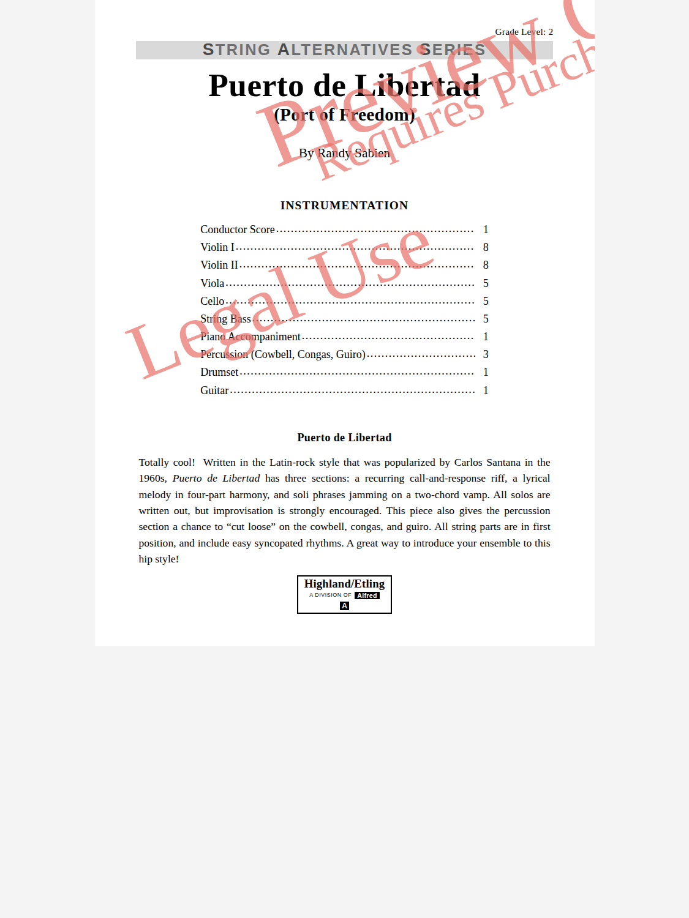Grade Level: 2
STRING ALTERNATIVES SERIES
Puerto de Libertad
(Port of Freedom)
By Randy Sabien
INSTRUMENTATION
Conductor Score........................................................................................................... 1
Violin I........................................................................................................... 8
Violin II........................................................................................................... 8
Viola........................................................................................................... 5
Cello........................................................................................................... 5
String Bass........................................................................................................... 5
Piano Accompaniment........................................................................................................... 1
Percussion (Cowbell, Congas, Guiro)........................................................................................................... 3
Drumset........................................................................................................... 1
Guitar........................................................................................................... 1
Puerto de Libertad
Totally cool! Written in the Latin-rock style that was popularized by Carlos Santana in the 1960s, Puerto de Libertad has three sections: a recurring call-and-response riff, a lyrical melody in four-part harmony, and soli phrases jamming on a two-chord vamp. All solos are written out, but improvisation is strongly encouraged. This piece also gives the percussion section a chance to “cut loose” on the cowbell, congas, and guiro. All string parts are in first position, and include easy syncopated rhythms. A great way to introduce your ensemble to this hip style!
Highland/Etling
A Division of Alfred
A
Preview Only
Requires Purchase
Legal Use